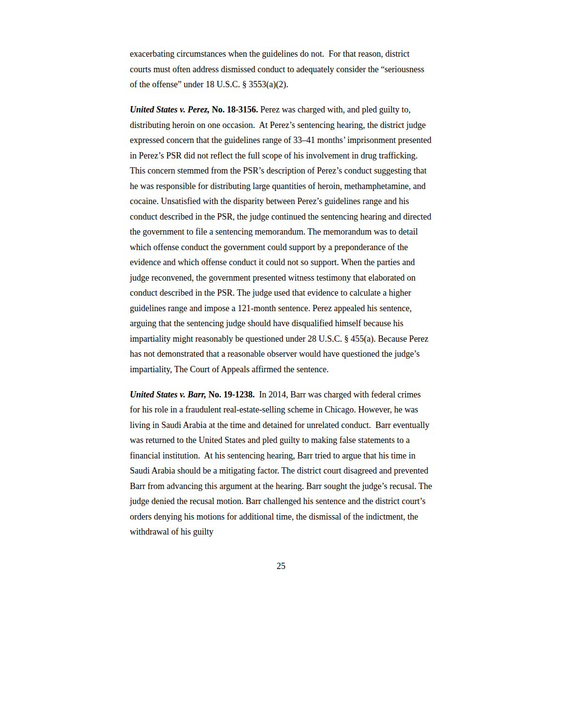exacerbating circumstances when the guidelines do not. For that reason, district courts must often address dismissed conduct to adequately consider the “seriousness of the offense” under 18 U.S.C. § 3553(a)(2).
United States v. Perez, No. 18-3156. Perez was charged with, and pled guilty to, distributing heroin on one occasion. At Perez’s sentencing hearing, the district judge expressed concern that the guidelines range of 33–41 months’ imprisonment presented in Perez’s PSR did not reflect the full scope of his involvement in drug trafficking. This concern stemmed from the PSR’s description of Perez’s conduct suggesting that he was responsible for distributing large quantities of heroin, methamphetamine, and cocaine. Unsatisfied with the disparity between Perez’s guidelines range and his conduct described in the PSR, the judge continued the sentencing hearing and directed the government to file a sentencing memorandum. The memorandum was to detail which offense conduct the government could support by a preponderance of the evidence and which offense conduct it could not so support. When the parties and judge reconvened, the government presented witness testimony that elaborated on conduct described in the PSR. The judge used that evidence to calculate a higher guidelines range and impose a 121-month sentence. Perez appealed his sentence, arguing that the sentencing judge should have disqualified himself because his impartiality might reasonably be questioned under 28 U.S.C. § 455(a). Because Perez has not demonstrated that a reasonable observer would have questioned the judge’s impartiality, The Court of Appeals affirmed the sentence.
United States v. Barr, No. 19-1238. In 2014, Barr was charged with federal crimes for his role in a fraudulent real-estate-selling scheme in Chicago. However, he was living in Saudi Arabia at the time and detained for unrelated conduct. Barr eventually was returned to the United States and pled guilty to making false statements to a financial institution. At his sentencing hearing, Barr tried to argue that his time in Saudi Arabia should be a mitigating factor. The district court disagreed and prevented Barr from advancing this argument at the hearing. Barr sought the judge’s recusal. The judge denied the recusal motion. Barr challenged his sentence and the district court’s orders denying his motions for additional time, the dismissal of the indictment, the withdrawal of his guilty
25